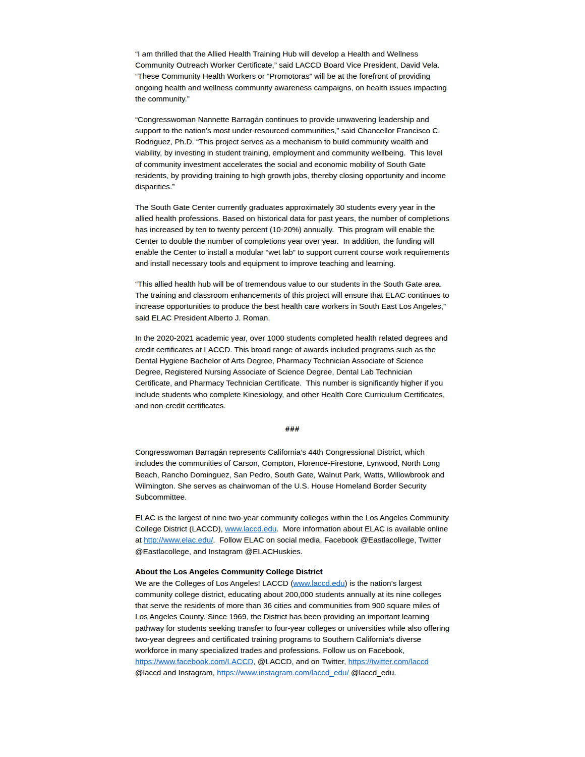“I am thrilled that the Allied Health Training Hub will develop a Health and Wellness Community Outreach Worker Certificate,” said LACCD Board Vice President, David Vela. “These Community Health Workers or “Promotoras” will be at the forefront of providing ongoing health and wellness community awareness campaigns, on health issues impacting the community.”
“Congresswoman Nannette Barragán continues to provide unwavering leadership and support to the nation’s most under-resourced communities,” said Chancellor Francisco C. Rodriguez, Ph.D. “This project serves as a mechanism to build community wealth and viability, by investing in student training, employment and community wellbeing. This level of community investment accelerates the social and economic mobility of South Gate residents, by providing training to high growth jobs, thereby closing opportunity and income disparities.”
The South Gate Center currently graduates approximately 30 students every year in the allied health professions. Based on historical data for past years, the number of completions has increased by ten to twenty percent (10-20%) annually. This program will enable the Center to double the number of completions year over year. In addition, the funding will enable the Center to install a modular “wet lab” to support current course work requirements and install necessary tools and equipment to improve teaching and learning.
“This allied health hub will be of tremendous value to our students in the South Gate area. The training and classroom enhancements of this project will ensure that ELAC continues to increase opportunities to produce the best health care workers in South East Los Angeles,” said ELAC President Alberto J. Roman.
In the 2020-2021 academic year, over 1000 students completed health related degrees and credit certificates at LACCD. This broad range of awards included programs such as the Dental Hygiene Bachelor of Arts Degree, Pharmacy Technician Associate of Science Degree, Registered Nursing Associate of Science Degree, Dental Lab Technician Certificate, and Pharmacy Technician Certificate. This number is significantly higher if you include students who complete Kinesiology, and other Health Core Curriculum Certificates, and non-credit certificates.
###
Congresswoman Barragán represents California’s 44th Congressional District, which includes the communities of Carson, Compton, Florence-Firestone, Lynwood, North Long Beach, Rancho Dominguez, San Pedro, South Gate, Walnut Park, Watts, Willowbrook and Wilmington. She serves as chairwoman of the U.S. House Homeland Border Security Subcommittee.
ELAC is the largest of nine two-year community colleges within the Los Angeles Community College District (LACCD), www.laccd.edu. More information about ELAC is available online at http://www.elac.edu/. Follow ELAC on social media, Facebook @Eastlacollege, Twitter @Eastlacollege, and Instagram @ELACHuskies.
About the Los Angeles Community College District
We are the Colleges of Los Angeles! LACCD (www.laccd.edu) is the nation’s largest community college district, educating about 200,000 students annually at its nine colleges that serve the residents of more than 36 cities and communities from 900 square miles of Los Angeles County. Since 1969, the District has been providing an important learning pathway for students seeking transfer to four-year colleges or universities while also offering two-year degrees and certificated training programs to Southern California’s diverse workforce in many specialized trades and professions. Follow us on Facebook, https://www.facebook.com/LACCD, @LACCD, and on Twitter, https://twitter.com/laccd @laccd and Instagram, https://www.instagram.com/laccd_edu/ @laccd_edu.